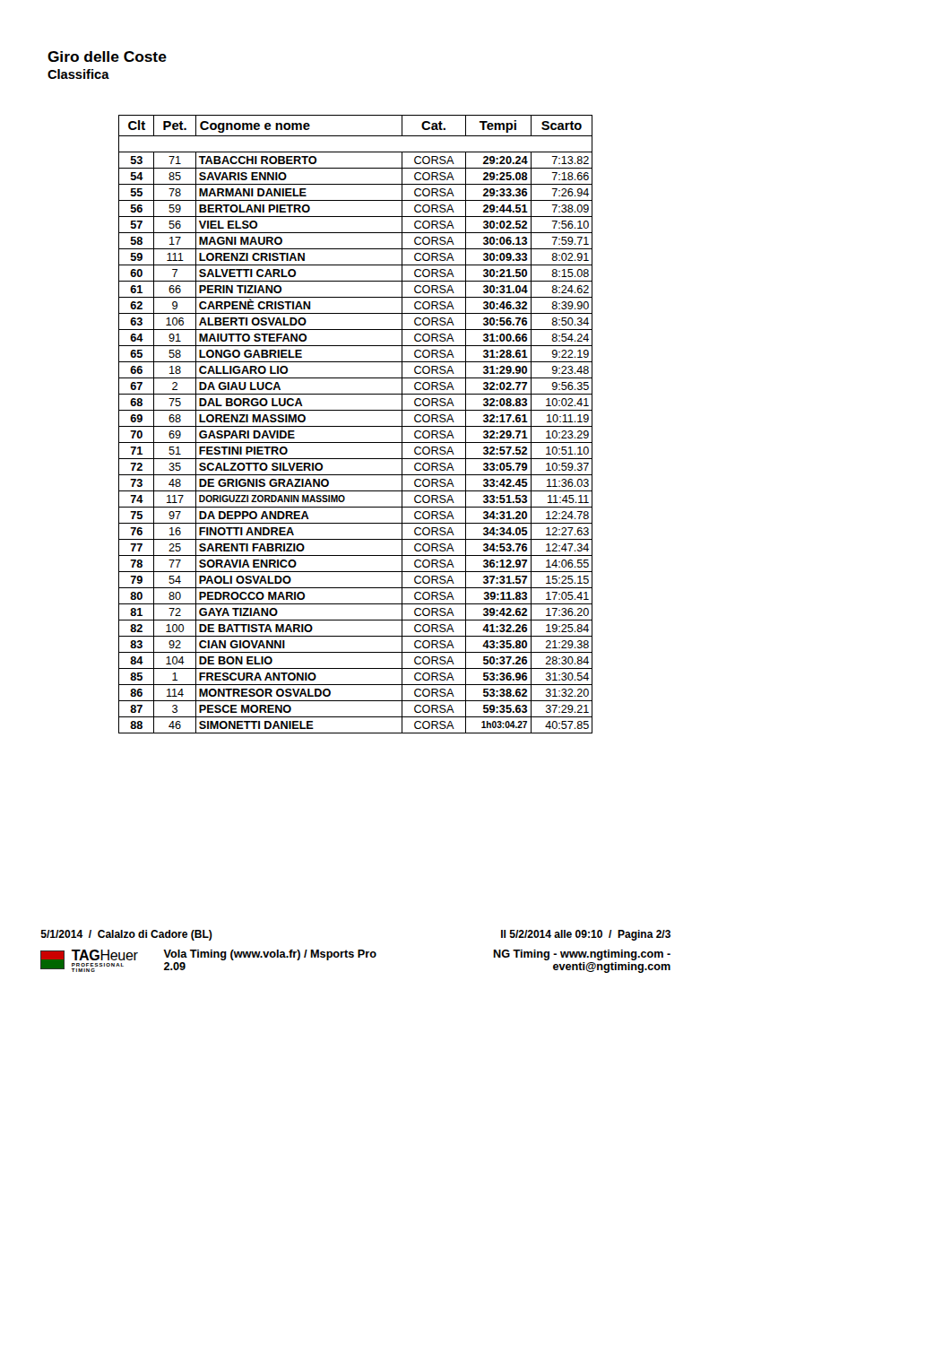Giro delle Coste
Classifica
| Clt | Pet. | Cognome e nome | Cat. | Tempi | Scarto |
| --- | --- | --- | --- | --- | --- |
| 53 | 71 | TABACCHI ROBERTO | CORSA | 29:20.24 | 7:13.82 |
| 54 | 85 | SAVARIS ENNIO | CORSA | 29:25.08 | 7:18.66 |
| 55 | 78 | MARMANI DANIELE | CORSA | 29:33.36 | 7:26.94 |
| 56 | 59 | BERTOLANI PIETRO | CORSA | 29:44.51 | 7:38.09 |
| 57 | 56 | VIEL ELSO | CORSA | 30:02.52 | 7:56.10 |
| 58 | 17 | MAGNI MAURO | CORSA | 30:06.13 | 7:59.71 |
| 59 | 111 | LORENZI CRISTIAN | CORSA | 30:09.33 | 8:02.91 |
| 60 | 7 | SALVETTI CARLO | CORSA | 30:21.50 | 8:15.08 |
| 61 | 66 | PERIN TIZIANO | CORSA | 30:31.04 | 8:24.62 |
| 62 | 9 | CARPENÈ CRISTIAN | CORSA | 30:46.32 | 8:39.90 |
| 63 | 106 | ALBERTI OSVALDO | CORSA | 30:56.76 | 8:50.34 |
| 64 | 91 | MAIUTTO STEFANO | CORSA | 31:00.66 | 8:54.24 |
| 65 | 58 | LONGO GABRIELE | CORSA | 31:28.61 | 9:22.19 |
| 66 | 18 | CALLIGARO LIO | CORSA | 31:29.90 | 9:23.48 |
| 67 | 2 | DA GIAU LUCA | CORSA | 32:02.77 | 9:56.35 |
| 68 | 75 | DAL BORGO LUCA | CORSA | 32:08.83 | 10:02.41 |
| 69 | 68 | LORENZI MASSIMO | CORSA | 32:17.61 | 10:11.19 |
| 70 | 69 | GASPARI DAVIDE | CORSA | 32:29.71 | 10:23.29 |
| 71 | 51 | FESTINI PIETRO | CORSA | 32:57.52 | 10:51.10 |
| 72 | 35 | SCALZOTTO SILVERIO | CORSA | 33:05.79 | 10:59.37 |
| 73 | 48 | DE GRIGNIS GRAZIANO | CORSA | 33:42.45 | 11:36.03 |
| 74 | 117 | DORIGUZZI ZORDANIN MASSIMO | CORSA | 33:51.53 | 11:45.11 |
| 75 | 97 | DA DEPPO ANDREA | CORSA | 34:31.20 | 12:24.78 |
| 76 | 16 | FINOTTI ANDREA | CORSA | 34:34.05 | 12:27.63 |
| 77 | 25 | SARENTI FABRIZIO | CORSA | 34:53.76 | 12:47.34 |
| 78 | 77 | SORAVIA ENRICO | CORSA | 36:12.97 | 14:06.55 |
| 79 | 54 | PAOLI OSVALDO | CORSA | 37:31.57 | 15:25.15 |
| 80 | 80 | PEDROCCO MARIO | CORSA | 39:11.83 | 17:05.41 |
| 81 | 72 | GAYA TIZIANO | CORSA | 39:42.62 | 17:36.20 |
| 82 | 100 | DE BATTISTA MARIO | CORSA | 41:32.26 | 19:25.84 |
| 83 | 92 | CIAN GIOVANNI | CORSA | 43:35.80 | 21:29.38 |
| 84 | 104 | DE BON ELIO | CORSA | 50:37.26 | 28:30.84 |
| 85 | 1 | FRESCURA ANTONIO | CORSA | 53:36.96 | 31:30.54 |
| 86 | 114 | MONTRESOR OSVALDO | CORSA | 53:38.62 | 31:32.20 |
| 87 | 3 | PESCE MORENO | CORSA | 59:35.63 | 37:29.21 |
| 88 | 46 | SIMONETTI DANIELE | CORSA | 1h03:04.27 | 40:57.85 |
5/1/2014 / Calalzo di Cadore (BL)
Il 5/2/2014 alle 09:10 / Pagina 2/3
TAGHeuer PROFESSIONAL TIMING Vola Timing (www.vola.fr) / Msports Pro 2.09
NG Timing - www.ngtiming.com - eventi@ngtiming.com